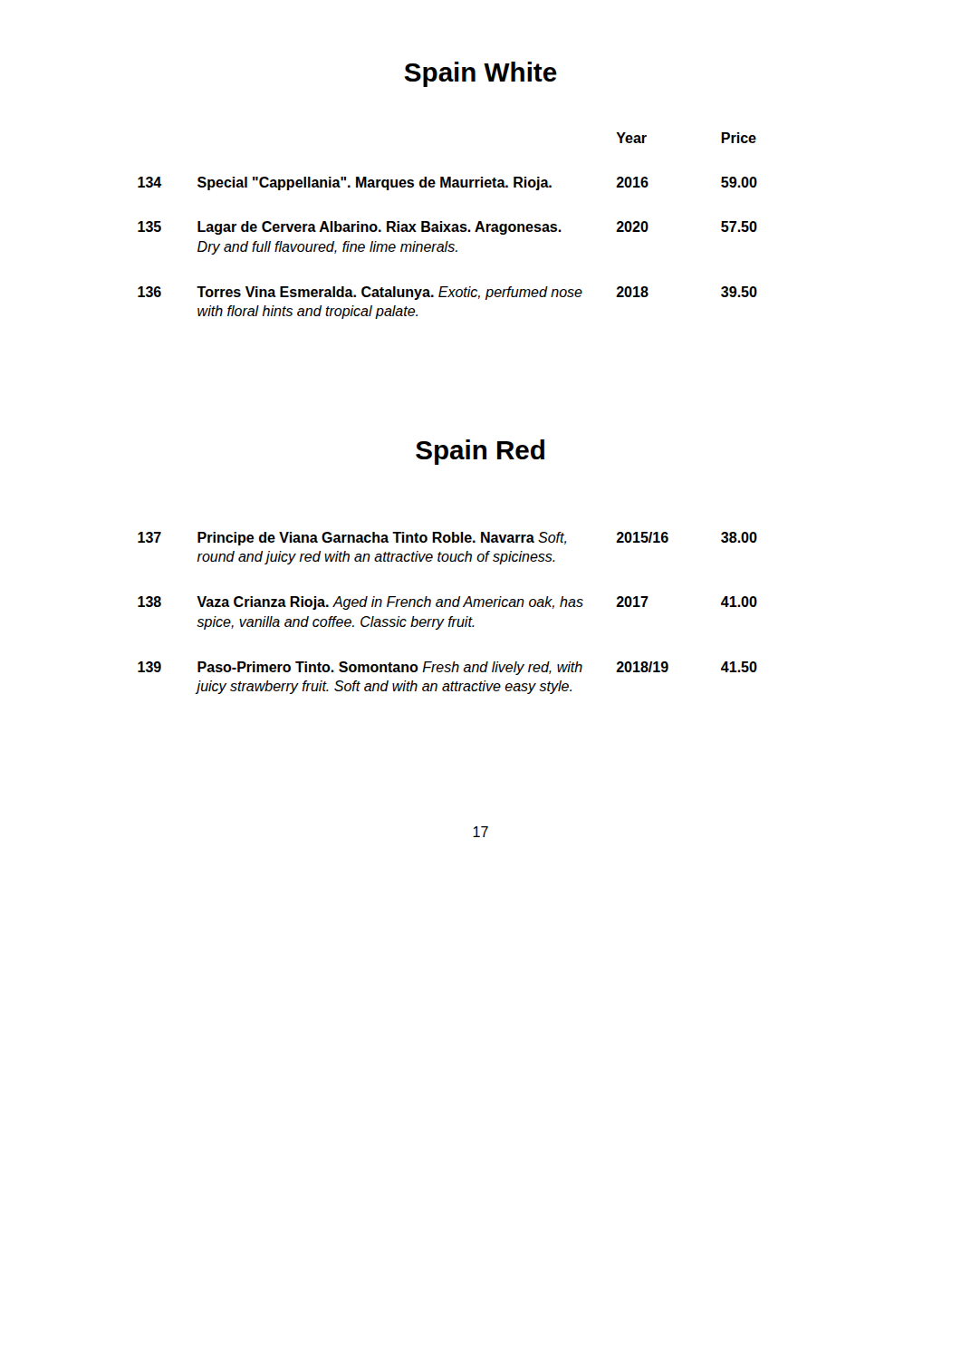Spain White
| | | Year | Price |
| --- | --- | --- | --- |
| 134 | Special "Cappellania". Marques de Maurrieta. Rioja. | 2016 | 59.00 |
| 135 | Lagar de Cervera Albarino. Riax Baixas. Aragonesas. Dry and full flavoured, fine lime minerals. | 2020 | 57.50 |
| 136 | Torres Vina Esmeralda. Catalunya. Exotic, perfumed nose with floral hints and tropical palate. | 2018 | 39.50 |
Spain Red
| 137 | Principe de Viana Garnacha Tinto Roble. Navarra Soft, round and juicy red with an attractive touch of spiciness. | 2015/16 | 38.00 |
| 138 | Vaza Crianza Rioja. Aged in French and American oak, has spice, vanilla and coffee. Classic berry fruit. | 2017 | 41.00 |
| 139 | Paso-Primero Tinto. Somontano Fresh and lively red, with juicy strawberry fruit. Soft and with an attractive easy style. | 2018/19 | 41.50 |
17